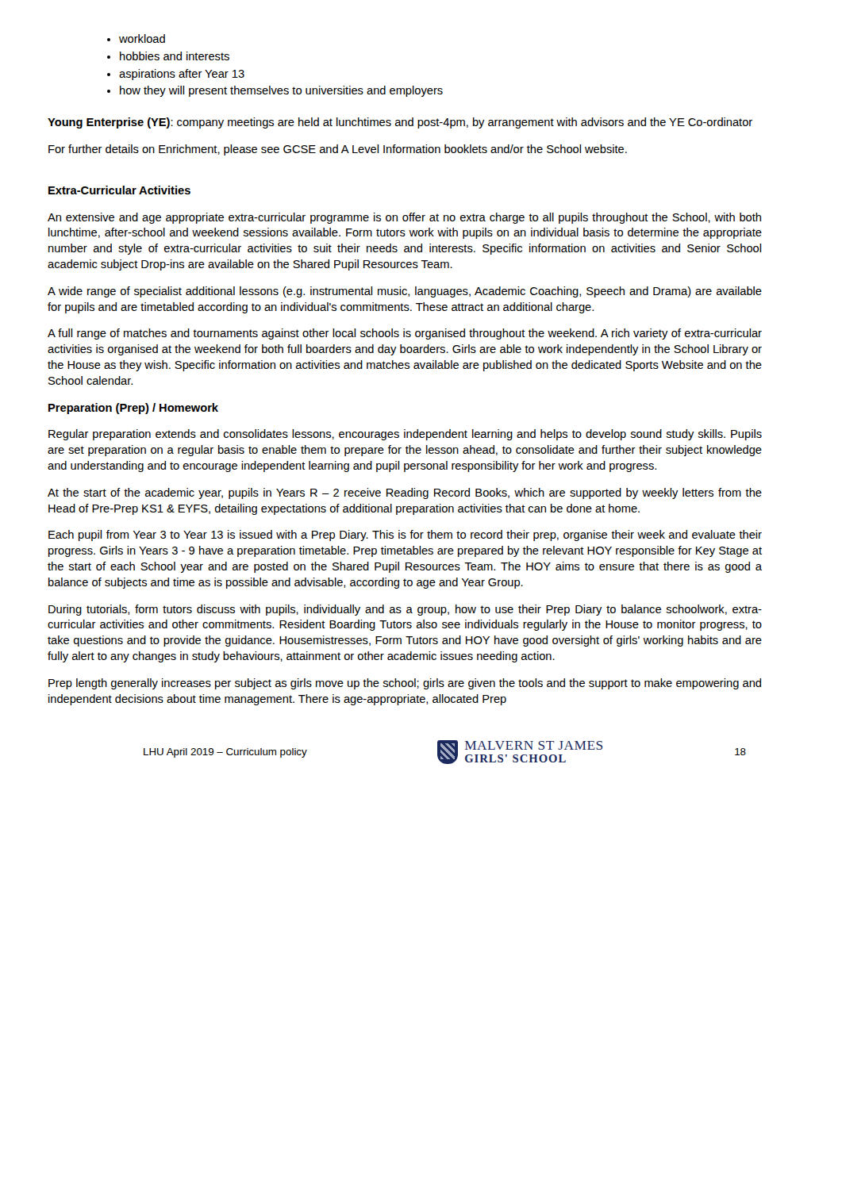workload
hobbies and interests
aspirations after Year 13
how they will present themselves to universities and employers
Young Enterprise (YE): company meetings are held at lunchtimes and post-4pm, by arrangement with advisors and the YE Co-ordinator
For further details on Enrichment, please see GCSE and A Level Information booklets and/or the School website.
Extra-Curricular Activities
An extensive and age appropriate extra-curricular programme is on offer at no extra charge to all pupils throughout the School, with both lunchtime, after-school and weekend sessions available. Form tutors work with pupils on an individual basis to determine the appropriate number and style of extra-curricular activities to suit their needs and interests. Specific information on activities and Senior School academic subject Drop-ins are available on the Shared Pupil Resources Team.
A wide range of specialist additional lessons (e.g. instrumental music, languages, Academic Coaching, Speech and Drama) are available for pupils and are timetabled according to an individual's commitments. These attract an additional charge.
A full range of matches and tournaments against other local schools is organised throughout the weekend. A rich variety of extra-curricular activities is organised at the weekend for both full boarders and day boarders. Girls are able to work independently in the School Library or the House as they wish. Specific information on activities and matches available are published on the dedicated Sports Website and on the School calendar.
Preparation (Prep) / Homework
Regular preparation extends and consolidates lessons, encourages independent learning and helps to develop sound study skills. Pupils are set preparation on a regular basis to enable them to prepare for the lesson ahead, to consolidate and further their subject knowledge and understanding and to encourage independent learning and pupil personal responsibility for her work and progress.
At the start of the academic year, pupils in Years R – 2 receive Reading Record Books, which are supported by weekly letters from the Head of Pre-Prep KS1 & EYFS, detailing expectations of additional preparation activities that can be done at home.
Each pupil from Year 3 to Year 13 is issued with a Prep Diary. This is for them to record their prep, organise their week and evaluate their progress. Girls in Years 3 - 9 have a preparation timetable. Prep timetables are prepared by the relevant HOY responsible for Key Stage at the start of each School year and are posted on the Shared Pupil Resources Team. The HOY aims to ensure that there is as good a balance of subjects and time as is possible and advisable, according to age and Year Group.
During tutorials, form tutors discuss with pupils, individually and as a group, how to use their Prep Diary to balance schoolwork, extra-curricular activities and other commitments. Resident Boarding Tutors also see individuals regularly in the House to monitor progress, to take questions and to provide the guidance. Housemistresses, Form Tutors and HOY have good oversight of girls' working habits and are fully alert to any changes in study behaviours, attainment or other academic issues needing action.
Prep length generally increases per subject as girls move up the school; girls are given the tools and the support to make empowering and independent decisions about time management. There is age-appropriate, allocated Prep
LHU April 2019 – Curriculum policy
MALVERN ST JAMES
GIRLS' SCHOOL
18